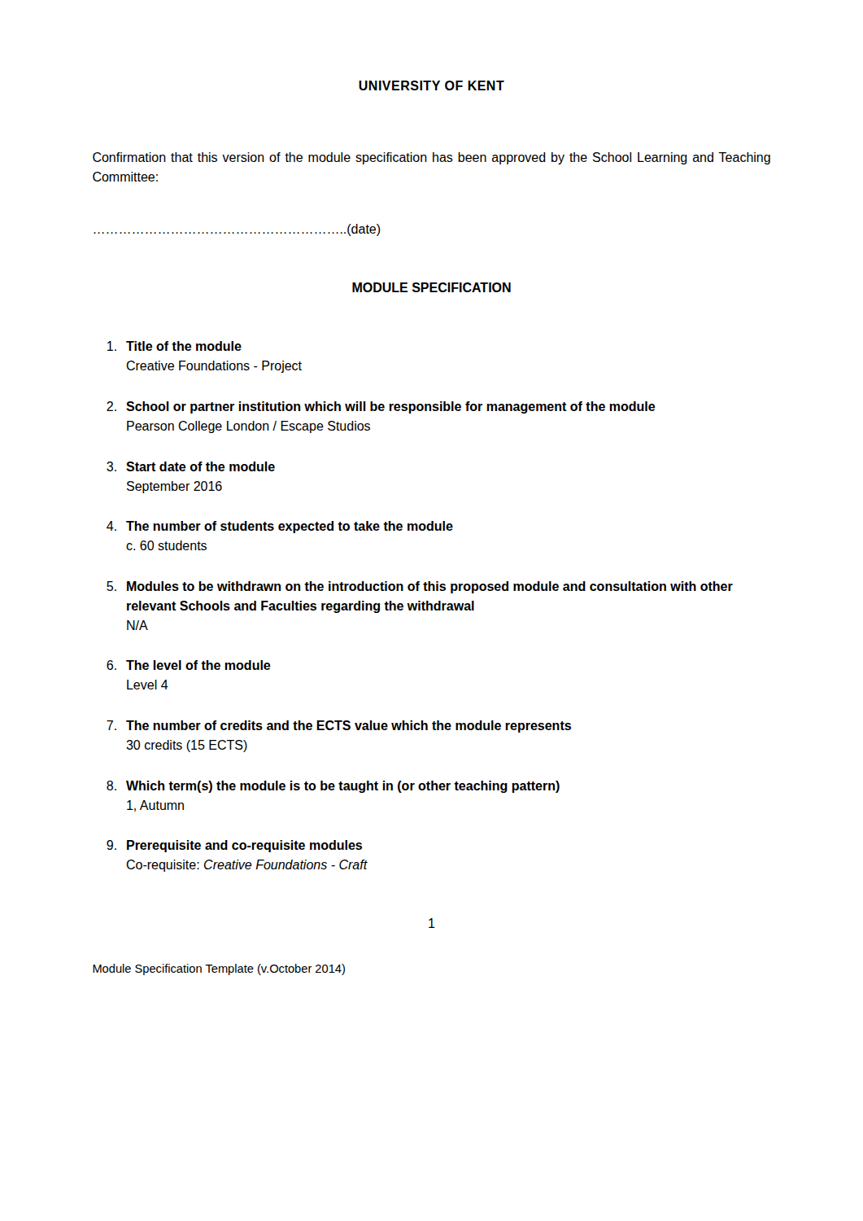UNIVERSITY OF KENT
Confirmation that this version of the module specification has been approved by the School Learning and Teaching Committee:
…………………………………………………..(date)
MODULE SPECIFICATION
Title of the module Creative Foundations - Project
School or partner institution which will be responsible for management of the module Pearson College London / Escape Studios
Start date of the module September 2016
The number of students expected to take the module c. 60 students
Modules to be withdrawn on the introduction of this proposed module and consultation with other relevant Schools and Faculties regarding the withdrawal N/A
The level of the module Level 4
The number of credits and the ECTS value which the module represents 30 credits (15 ECTS)
Which term(s) the module is to be taught in (or other teaching pattern) 1, Autumn
Prerequisite and co-requisite modules Co-requisite: Creative Foundations - Craft
1
Module Specification Template (v.October 2014)